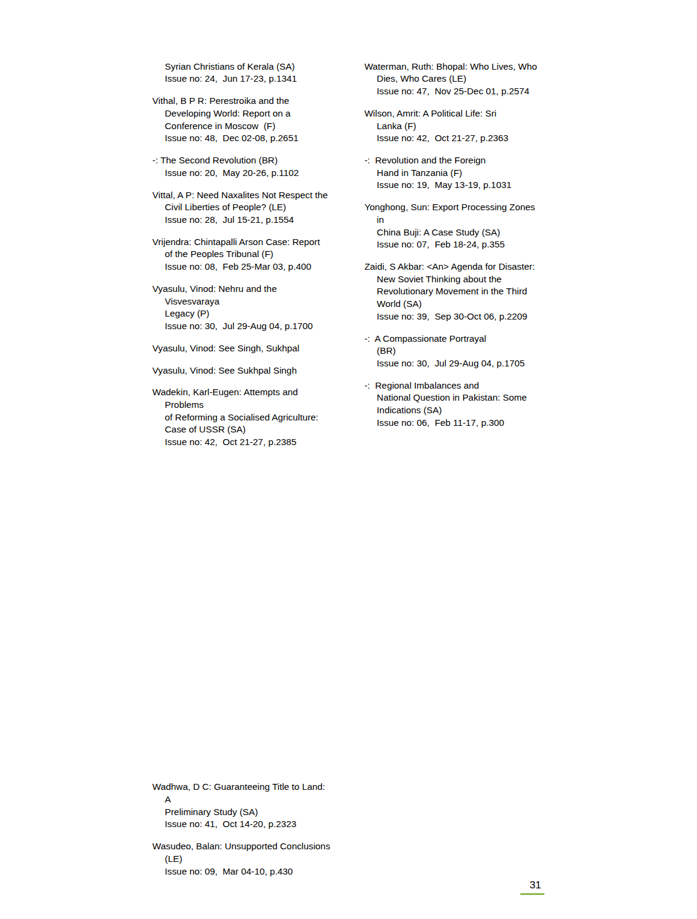Syrian Christians of Kerala (SA) Issue no: 24, Jun 17-23, p.1341
Vithal, B P R: Perestroika and the Developing World: Report on a Conference in Moscow (F) Issue no: 48, Dec 02-08, p.2651
-: The Second Revolution (BR) Issue no: 20, May 20-26, p.1102
Vittal, A P: Need Naxalites Not Respect the Civil Liberties of People? (LE) Issue no: 28, Jul 15-21, p.1554
Vrijendra: Chintapalli Arson Case: Report of the Peoples Tribunal (F) Issue no: 08, Feb 25-Mar 03, p.400
Vyasulu, Vinod: Nehru and the Visvesvaraya Legacy (P) Issue no: 30, Jul 29-Aug 04, p.1700
Vyasulu, Vinod: See Singh, Sukhpal
Vyasulu, Vinod: See Sukhpal Singh
Wadekin, Karl-Eugen: Attempts and Problems of Reforming a Socialised Agriculture: Case of USSR (SA) Issue no: 42, Oct 21-27, p.2385
Wadhwa, D C: Guaranteeing Title to Land: A Preliminary Study (SA) Issue no: 41, Oct 14-20, p.2323
Wasudeo, Balan: Unsupported Conclusions (LE) Issue no: 09, Mar 04-10, p.430
Waterman, Ruth: Bhopal: Who Lives, Who Dies, Who Cares (LE) Issue no: 47, Nov 25-Dec 01, p.2574
Wilson, Amrit: A Political Life: Sri Lanka (F) Issue no: 42, Oct 21-27, p.2363
-: Revolution and the Foreign Hand in Tanzania (F) Issue no: 19, May 13-19, p.1031
Yonghong, Sun: Export Processing Zones in China Buji: A Case Study (SA) Issue no: 07, Feb 18-24, p.355
Zaidi, S Akbar: <An> Agenda for Disaster: New Soviet Thinking about the Revolutionary Movement in the Third World (SA) Issue no: 39, Sep 30-Oct 06, p.2209
-: A Compassionate Portrayal (BR) Issue no: 30, Jul 29-Aug 04, p.1705
-: Regional Imbalances and National Question in Pakistan: Some Indications (SA) Issue no: 06, Feb 11-17, p.300
31